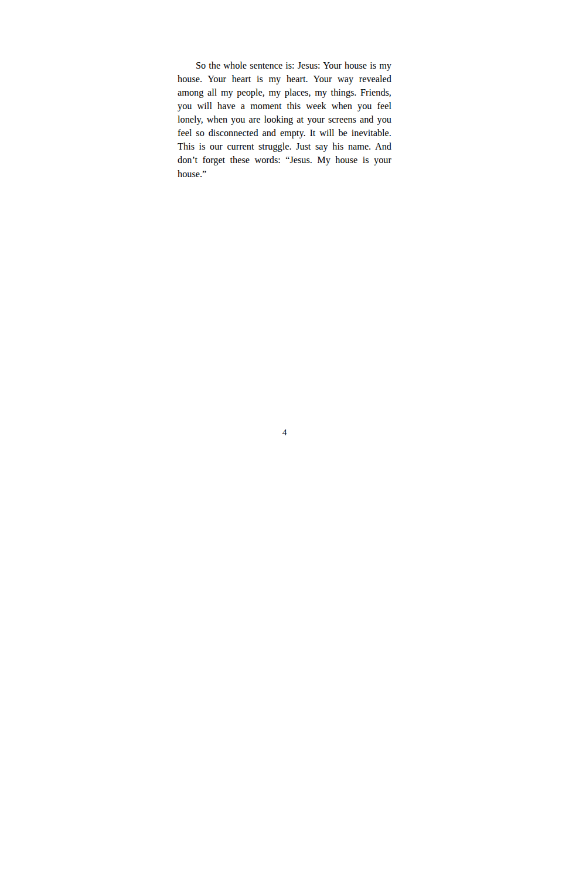So the whole sentence is: Jesus: Your house is my house. Your heart is my heart. Your way revealed among all my people, my places, my things. Friends, you will have a moment this week when you feel lonely, when you are looking at your screens and you feel so disconnected and empty. It will be inevitable. This is our current struggle. Just say his name. And don’t forget these words: “Jesus. My house is your house.”
4